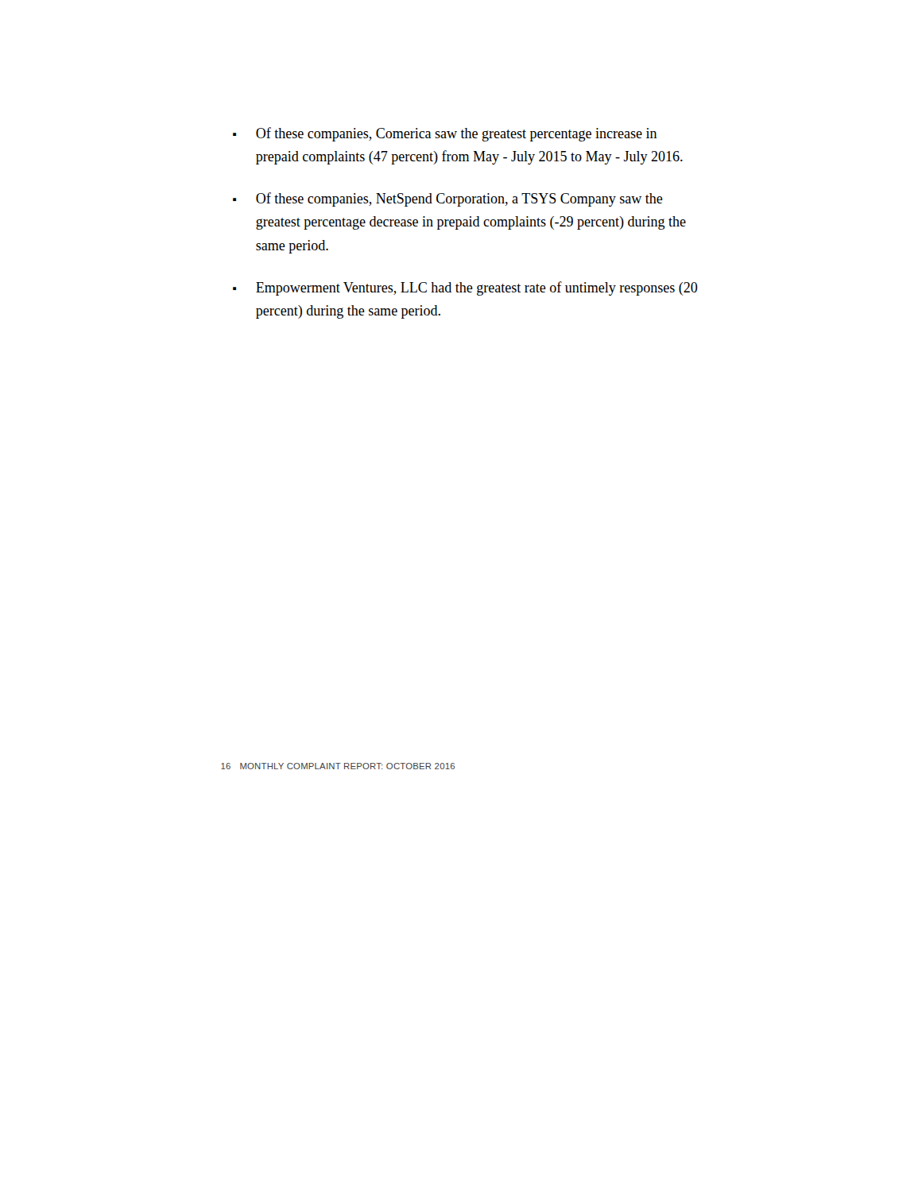Of these companies, Comerica saw the greatest percentage increase in prepaid complaints (47 percent) from May - July 2015 to May - July 2016.
Of these companies, NetSpend Corporation, a TSYS Company saw the greatest percentage decrease in prepaid complaints (-29 percent) during the same period.
Empowerment Ventures, LLC had the greatest rate of untimely responses (20 percent) during the same period.
16 MONTHLY COMPLAINT REPORT: OCTOBER 2016